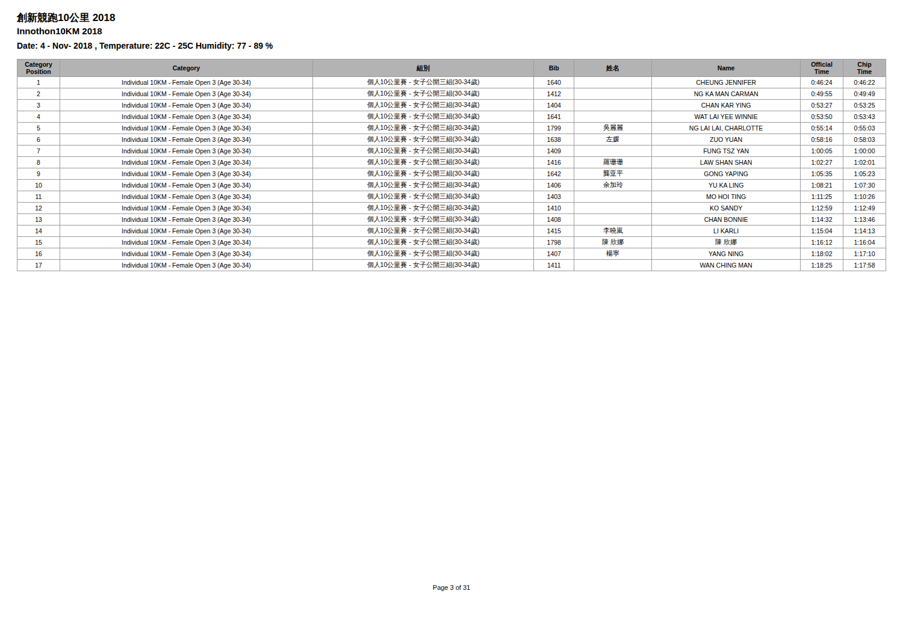創新競跑10公里 2018
Innothon10KM 2018
Date: 4 - Nov- 2018 , Temperature: 22C - 25C Humidity: 77 - 89 %
| Category Position | Category | 組別 | Bib | 姓名 | Name | Official Time | Chip Time |
| --- | --- | --- | --- | --- | --- | --- | --- |
| 1 | Individual 10KM - Female Open 3 (Age 30-34) | 個人10公里賽 - 女子公開三組(30-34歲) | 1640 | | CHEUNG JENNIFER | 0:46:24 | 0:46:22 |
| 2 | Individual 10KM - Female Open 3 (Age 30-34) | 個人10公里賽 - 女子公開三組(30-34歲) | 1412 | | NG KA MAN CARMAN | 0:49:55 | 0:49:49 |
| 3 | Individual 10KM - Female Open 3 (Age 30-34) | 個人10公里賽 - 女子公開三組(30-34歲) | 1404 | | CHAN KAR YING | 0:53:27 | 0:53:25 |
| 4 | Individual 10KM - Female Open 3 (Age 30-34) | 個人10公里賽 - 女子公開三組(30-34歲) | 1641 | | WAT LAI YEE WINNIE | 0:53:50 | 0:53:43 |
| 5 | Individual 10KM - Female Open 3 (Age 30-34) | 個人10公里賽 - 女子公開三組(30-34歲) | 1799 | 吳麗麗 | NG LAI LAI, CHARLOTTE | 0:55:14 | 0:55:03 |
| 6 | Individual 10KM - Female Open 3 (Age 30-34) | 個人10公里賽 - 女子公開三組(30-34歲) | 1638 | 左媛 | ZUO YUAN | 0:58:16 | 0:58:03 |
| 7 | Individual 10KM - Female Open 3 (Age 30-34) | 個人10公里賽 - 女子公開三組(30-34歲) | 1409 | | FUNG TSZ YAN | 1:00:05 | 1:00:00 |
| 8 | Individual 10KM - Female Open 3 (Age 30-34) | 個人10公里賽 - 女子公開三組(30-34歲) | 1416 | 羅珊珊 | LAW SHAN SHAN | 1:02:27 | 1:02:01 |
| 9 | Individual 10KM - Female Open 3 (Age 30-34) | 個人10公里賽 - 女子公開三組(30-34歲) | 1642 | 龔亚平 | GONG YAPING | 1:05:35 | 1:05:23 |
| 10 | Individual 10KM - Female Open 3 (Age 30-34) | 個人10公里賽 - 女子公開三組(30-34歲) | 1406 | 余加玲 | YU KA LING | 1:08:21 | 1:07:30 |
| 11 | Individual 10KM - Female Open 3 (Age 30-34) | 個人10公里賽 - 女子公開三組(30-34歲) | 1403 | | MO HOI TING | 1:11:25 | 1:10:26 |
| 12 | Individual 10KM - Female Open 3 (Age 30-34) | 個人10公里賽 - 女子公開三組(30-34歲) | 1410 | | KO SANDY | 1:12:59 | 1:12:49 |
| 13 | Individual 10KM - Female Open 3 (Age 30-34) | 個人10公里賽 - 女子公開三組(30-34歲) | 1408 | | CHAN BONNIE | 1:14:32 | 1:13:46 |
| 14 | Individual 10KM - Female Open 3 (Age 30-34) | 個人10公里賽 - 女子公開三組(30-34歲) | 1415 | 李曉嵐 | LI KARLI | 1:15:04 | 1:14:13 |
| 15 | Individual 10KM - Female Open 3 (Age 30-34) | 個人10公里賽 - 女子公開三組(30-34歲) | 1798 | 陳 欣娜 | 陳 欣娜 | 1:16:12 | 1:16:04 |
| 16 | Individual 10KM - Female Open 3 (Age 30-34) | 個人10公里賽 - 女子公開三組(30-34歲) | 1407 | 楊寧 | YANG NING | 1:18:02 | 1:17:10 |
| 17 | Individual 10KM - Female Open 3 (Age 30-34) | 個人10公里賽 - 女子公開三組(30-34歲) | 1411 | | WAN CHING MAN | 1:18:25 | 1:17:58 |
Page 3 of 31